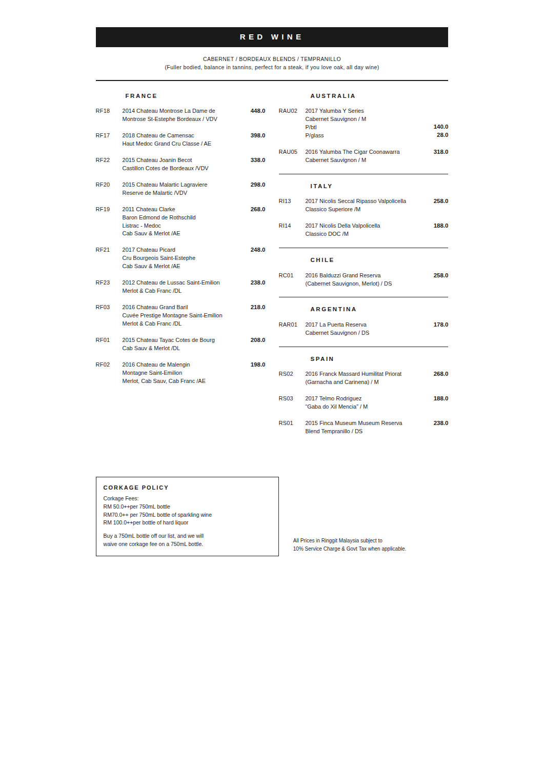RED WINE
CABERNET / BORDEAUX BLENDS / TEMPRANILLO
(Fuller bodied, balance in tannins, perfect for a steak, if you love oak, all day wine)
FRANCE
| RF18 | 2014 Chateau Montrose La Dame de Montrose St-Estephe Bordeaux / VDV | 448.0 |
| RF17 | 2018 Chateau de Camensac Haut Medoc Grand Cru Classe / AE | 398.0 |
| RF22 | 2015 Chateau Joanin Becot Castillon Cotes de Bordeaux /VDV | 338.0 |
| RF20 | 2015 Chateau Malartic Lagraviere Reserve de Malartic /VDV | 298.0 |
| RF19 | 2011 Chateau Clarke Baron Edmond de Rothschild Listrac - Medoc Cab Sauv & Merlot /AE | 268.0 |
| RF21 | 2017 Chateau Picard Cru Bourgeois Saint-Estephe Cab Sauv & Merlot /AE | 248.0 |
| RF23 | 2012 Chateau de Lussac Saint-Emilion Merlot & Cab Franc /DL | 238.0 |
| RF03 | 2016 Chateau Grand Baril Cuvée Prestige Montagne Saint-Emilion Merlot & Cab Franc /DL | 218.0 |
| RF01 | 2015 Chateau Tayac Cotes de Bourg Cab Sauv & Merlot /DL | 208.0 |
| RF02 | 2016 Chateau de Malengin Montagne Saint-Emilion Merlot, Cab Sauv, Cab Franc /AE | 198.0 |
AUSTRALIA
| RAU02 | 2017 Yalumba Y Series Cabernet Sauvignon / M P/btl P/glass | 140.0 28.0 |
| RAU05 | 2016 Yalumba The Cigar Coonawarra Cabernet Sauvignon / M | 318.0 |
ITALY
| RI13 | 2017 Nicolis Seccal Ripasso Valpolicella Classico Superiore /M | 258.0 |
| RI14 | 2017 Nicolis Della Valpolicella Classico DOC /M | 188.0 |
CHILE
| RC01 | 2016 Balduzzi Grand Reserva (Cabernet Sauvignon, Merlot) / DS | 258.0 |
ARGENTINA
| RAR01 | 2017 La Puerta Reserva Cabernet Sauvignon / DS | 178.0 |
SPAIN
| RS02 | 2016 Franck Massard Humilitat Priorat (Garnacha and Carinena) / M | 268.0 |
| RS03 | 2017 Telmo Rodriguez “Gaba do Xil Mencia” / M | 188.0 |
| RS01 | 2015 Finca Museum Museum Reserva Blend Tempranillo / DS | 238.0 |
CORKAGE POLICY
Corkage Fees:
RM 50.0++per 750mL bottle
RM70.0++ per 750mL bottle of sparkling wine
RM 100.0++per bottle of hard liquor
Buy a 750mL bottle off our list, and we will
waive one corkage fee on a 750mL bottle.
All Prices in Ringgit Malaysia subject to
10% Service Charge & Govt Tax when applicable.